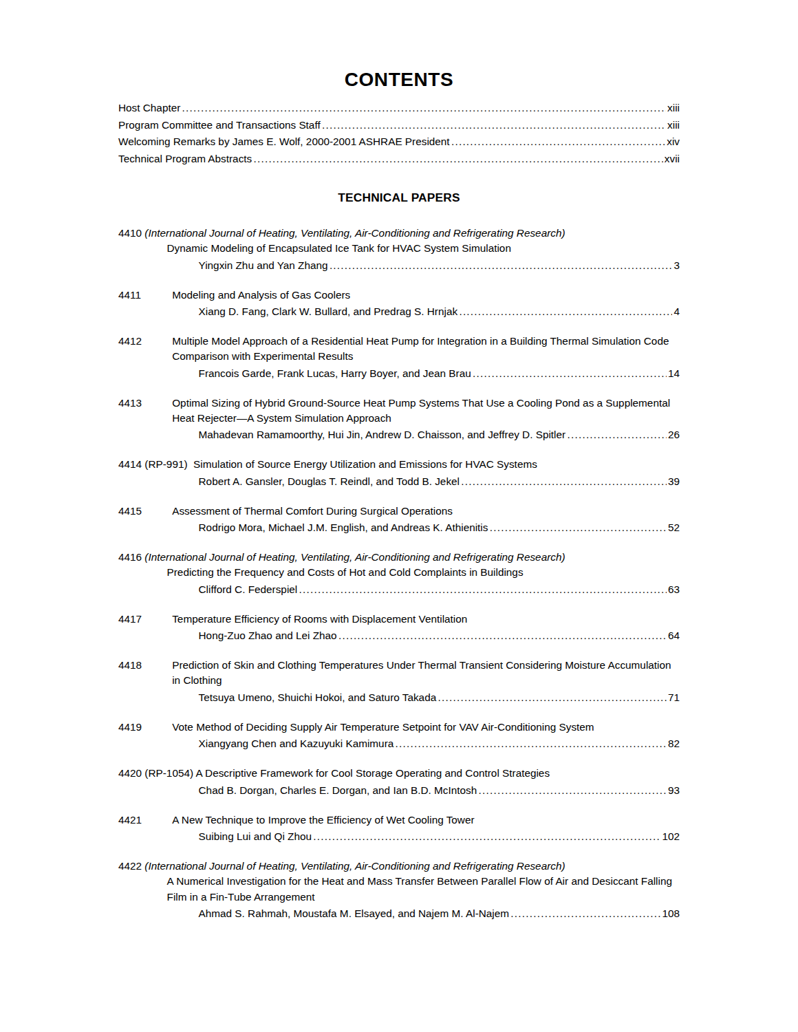CONTENTS
Host Chapter xiii
Program Committee and Transactions Staff xiii
Welcoming Remarks by James E. Wolf, 2000-2001 ASHRAE President xiv
Technical Program Abstracts xvii
TECHNICAL PAPERS
4410 (International Journal of Heating, Ventilating, Air-Conditioning and Refrigerating Research) Dynamic Modeling of Encapsulated Ice Tank for HVAC System Simulation
Yingxin Zhu and Yan Zhang 3
4411 Modeling and Analysis of Gas Coolers
Xiang D. Fang, Clark W. Bullard, and Predrag S. Hrnjak 4
4412 Multiple Model Approach of a Residential Heat Pump for Integration in a Building Thermal Simulation Code Comparison with Experimental Results
Francois Garde, Frank Lucas, Harry Boyer, and Jean Brau 14
4413 Optimal Sizing of Hybrid Ground-Source Heat Pump Systems That Use a Cooling Pond as a Supplemental Heat Rejecter—A System Simulation Approach
Mahadevan Ramamoorthy, Hui Jin, Andrew D. Chaisson, and Jeffrey D. Spitler 26
4414 (RP-991) Simulation of Source Energy Utilization and Emissions for HVAC Systems
Robert A. Gansler, Douglas T. Reindl, and Todd B. Jekel 39
4415 Assessment of Thermal Comfort During Surgical Operations
Rodrigo Mora, Michael J.M. English, and Andreas K. Athienitis 52
4416 (International Journal of Heating, Ventilating, Air-Conditioning and Refrigerating Research) Predicting the Frequency and Costs of Hot and Cold Complaints in Buildings
Clifford C. Federspiel 63
4417 Temperature Efficiency of Rooms with Displacement Ventilation
Hong-Zuo Zhao and Lei Zhao 64
4418 Prediction of Skin and Clothing Temperatures Under Thermal Transient Considering Moisture Accumulation in Clothing
Tetsuya Umeno, Shuichi Hokoi, and Saturo Takada 71
4419 Vote Method of Deciding Supply Air Temperature Setpoint for VAV Air-Conditioning System
Xiangyang Chen and Kazuyuki Kamimura 82
4420 (RP-1054) A Descriptive Framework for Cool Storage Operating and Control Strategies
Chad B. Dorgan, Charles E. Dorgan, and Ian B.D. McIntosh 93
4421 A New Technique to Improve the Efficiency of Wet Cooling Tower
Suibing Lui and Qi Zhou 102
4422 (International Journal of Heating, Ventilating, Air-Conditioning and Refrigerating Research) A Numerical Investigation for the Heat and Mass Transfer Between Parallel Flow of Air and Desiccant Falling Film in a Fin-Tube Arrangement
Ahmad S. Rahmah, Moustafa M. Elsayed, and Najem M. Al-Najem 108